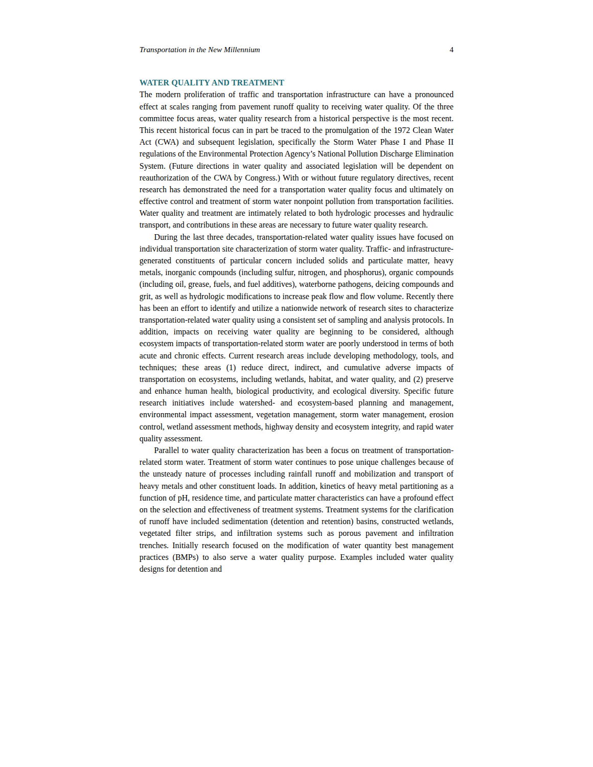Transportation in the New Millennium 4
WATER QUALITY AND TREATMENT
The modern proliferation of traffic and transportation infrastructure can have a pronounced effect at scales ranging from pavement runoff quality to receiving water quality. Of the three committee focus areas, water quality research from a historical perspective is the most recent. This recent historical focus can in part be traced to the promulgation of the 1972 Clean Water Act (CWA) and subsequent legislation, specifically the Storm Water Phase I and Phase II regulations of the Environmental Protection Agency’s National Pollution Discharge Elimination System. (Future directions in water quality and associated legislation will be dependent on reauthorization of the CWA by Congress.) With or without future regulatory directives, recent research has demonstrated the need for a transportation water quality focus and ultimately on effective control and treatment of storm water nonpoint pollution from transportation facilities. Water quality and treatment are intimately related to both hydrologic processes and hydraulic transport, and contributions in these areas are necessary to future water quality research.
During the last three decades, transportation-related water quality issues have focused on individual transportation site characterization of storm water quality. Traffic- and infrastructure-generated constituents of particular concern included solids and particulate matter, heavy metals, inorganic compounds (including sulfur, nitrogen, and phosphorus), organic compounds (including oil, grease, fuels, and fuel additives), waterborne pathogens, deicing compounds and grit, as well as hydrologic modifications to increase peak flow and flow volume. Recently there has been an effort to identify and utilize a nationwide network of research sites to characterize transportation-related water quality using a consistent set of sampling and analysis protocols. In addition, impacts on receiving water quality are beginning to be considered, although ecosystem impacts of transportation-related storm water are poorly understood in terms of both acute and chronic effects. Current research areas include developing methodology, tools, and techniques; these areas (1) reduce direct, indirect, and cumulative adverse impacts of transportation on ecosystems, including wetlands, habitat, and water quality, and (2) preserve and enhance human health, biological productivity, and ecological diversity. Specific future research initiatives include watershed- and ecosystem-based planning and management, environmental impact assessment, vegetation management, storm water management, erosion control, wetland assessment methods, highway density and ecosystem integrity, and rapid water quality assessment.
Parallel to water quality characterization has been a focus on treatment of transportation-related storm water. Treatment of storm water continues to pose unique challenges because of the unsteady nature of processes including rainfall runoff and mobilization and transport of heavy metals and other constituent loads. In addition, kinetics of heavy metal partitioning as a function of pH, residence time, and particulate matter characteristics can have a profound effect on the selection and effectiveness of treatment systems. Treatment systems for the clarification of runoff have included sedimentation (detention and retention) basins, constructed wetlands, vegetated filter strips, and infiltration systems such as porous pavement and infiltration trenches. Initially research focused on the modification of water quantity best management practices (BMPs) to also serve a water quality purpose. Examples included water quality designs for detention and